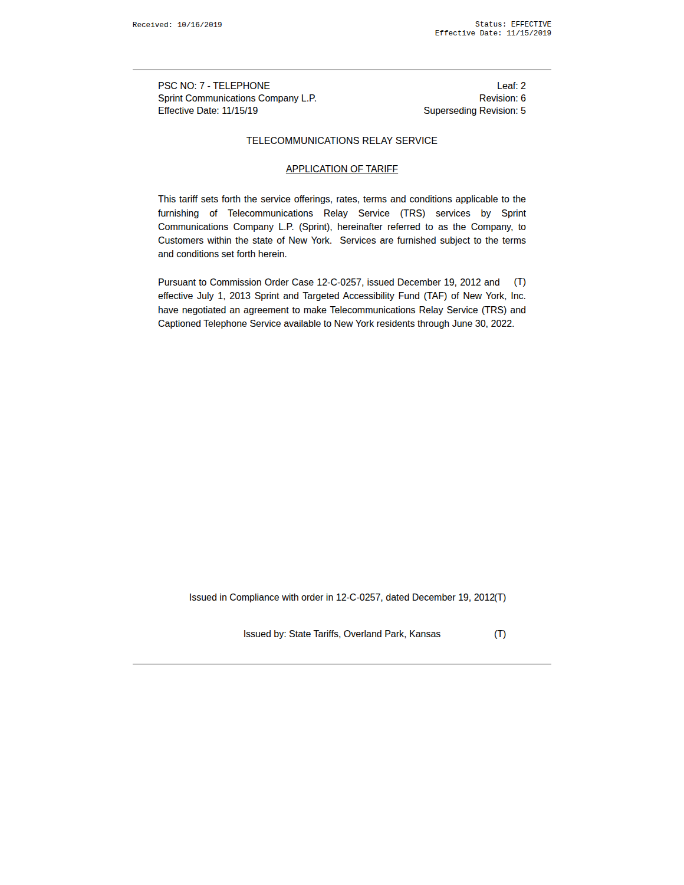Received: 10/16/2019
Status: EFFECTIVE
Effective Date: 11/15/2019
| PSC NO: 7 - TELEPHONE | Leaf: 2 |
| Sprint Communications Company L.P. | Revision: 6 |
| Effective Date: 11/15/19 | Superseding Revision: 5 |
TELECOMMUNICATIONS RELAY SERVICE
APPLICATION OF TARIFF
This tariff sets forth the service offerings, rates, terms and conditions applicable to the furnishing of Telecommunications Relay Service (TRS) services by Sprint Communications Company L.P. (Sprint), hereinafter referred to as the Company, to Customers within the state of New York. Services are furnished subject to the terms and conditions set forth herein.
(T)
Pursuant to Commission Order Case 12-C-0257, issued December 19, 2012 and effective July 1, 2013 Sprint and Targeted Accessibility Fund (TAF) of New York, Inc. have negotiated an agreement to make Telecommunications Relay Service (TRS) and Captioned Telephone Service available to New York residents through June 30, 2022.
Issued in Compliance with order in 12-C-0257, dated December 19, 2012 (T)
Issued by: State Tariffs, Overland Park, Kansas (T)